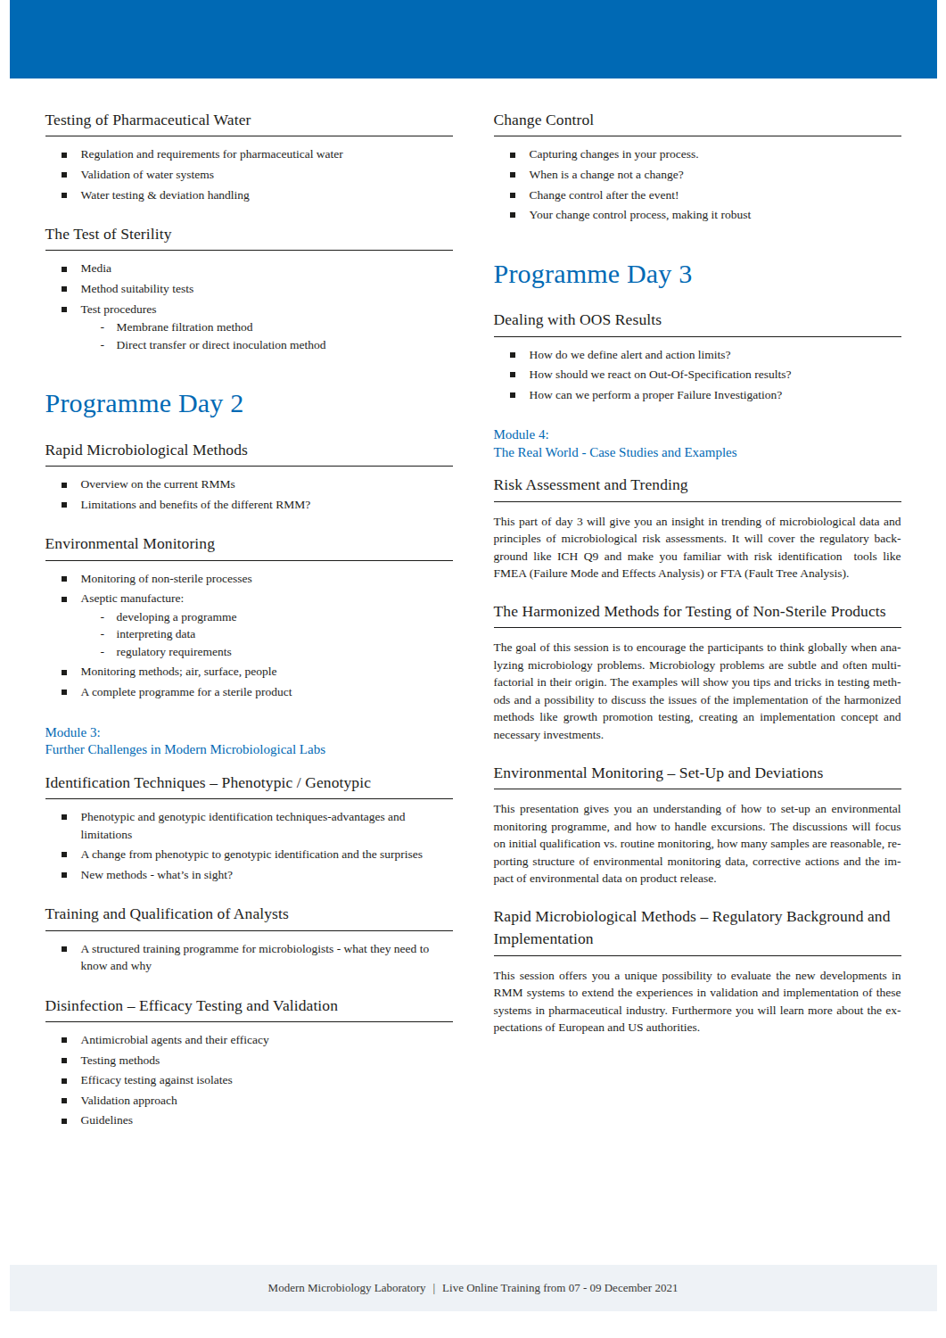Testing of Pharmaceutical Water
Regulation and requirements for pharmaceutical water
Validation of water systems
Water testing & deviation handling
The Test of Sterility
Media
Method suitability tests
Test procedures
Membrane filtration method
Direct transfer or direct inoculation method
Programme Day 2
Rapid Microbiological Methods
Overview on the current RMMs
Limitations and benefits of the different RMM?
Environmental Monitoring
Monitoring of non-sterile processes
Aseptic manufacture:
developing a programme
interpreting data
regulatory requirements
Monitoring methods; air, surface, people
A complete programme for a sterile product
Module 3:
Further Challenges in Modern Microbiological Labs
Identification Techniques – Phenotypic / Genotypic
Phenotypic and genotypic identification techniques-advantages and limitations
A change from phenotypic to genotypic identification and the surprises
New methods - what’s in sight?
Training and Qualification of Analysts
A structured training programme for microbiologists - what they need to know and why
Disinfection – Efficacy Testing and Validation
Antimicrobial agents and their efficacy
Testing methods
Efficacy testing against isolates
Validation approach
Guidelines
Change Control
Capturing changes in your process.
When is a change not a change?
Change control after the event!
Your change control process, making it robust
Programme Day 3
Dealing with OOS Results
How do we define alert and action limits?
How should we react on Out-Of-Specification results?
How can we perform a proper Failure Investigation?
Module 4:
The Real World - Case Studies and Examples
Risk Assessment and Trending
This part of day 3 will give you an insight in trending of microbiological data and principles of microbiological risk assessments. It will cover the regulatory background like ICH Q9 and make you familiar with risk identification tools like FMEA (Failure Mode and Effects Analysis) or FTA (Fault Tree Analysis).
The Harmonized Methods for Testing of Non-Sterile Products
The goal of this session is to encourage the participants to think globally when analyzing microbiology problems. Microbiology problems are subtle and often multifactorial in their origin. The examples will show you tips and tricks in testing methods and a possibility to discuss the issues of the implementation of the harmonized methods like growth promotion testing, creating an implementation concept and necessary investments.
Environmental Monitoring – Set-Up and Deviations
This presentation gives you an understanding of how to set-up an environmental monitoring programme, and how to handle excursions. The discussions will focus on initial qualification vs. routine monitoring, how many samples are reasonable, reporting structure of environmental monitoring data, corrective actions and the impact of environmental data on product release.
Rapid Microbiological Methods – Regulatory Background and Implementation
This session offers you a unique possibility to evaluate the new developments in RMM systems to extend the experiences in validation and implementation of these systems in pharmaceutical industry. Furthermore you will learn more about the expectations of European and US authorities.
Modern Microbiology Laboratory | Live Online Training from 07 - 09 December 2021